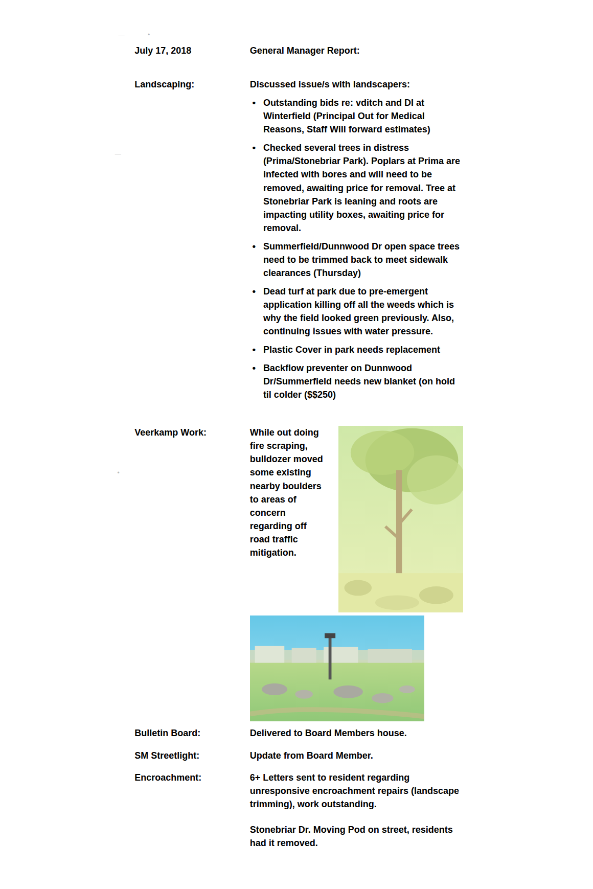— • — •
July 17, 2018
General Manager Report:
Landscaping:
Discussed issue/s with landscapers:
Outstanding bids re: vditch and DI at Winterfield (Principal Out for Medical Reasons, Staff Will forward estimates)
Checked several trees in distress (Prima/Stonebriar Park). Poplars at Prima are infected with bores and will need to be removed, awaiting price for removal. Tree at Stonebriar Park is leaning and roots are impacting utility boxes, awaiting price for removal.
Summerfield/Dunnwood Dr open space trees need to be trimmed back to meet sidewalk clearances (Thursday)
Dead turf at park due to pre-emergent application killing off all the weeds which is why the field looked green previously. Also, continuing issues with water pressure.
Plastic Cover in park needs replacement
Backflow preventer on Dunnwood Dr/Summerfield needs new blanket (on hold til colder ($$250)
Veerkamp Work:
While out doing fire scraping, bulldozer moved some existing nearby boulders to areas of concern regarding off road traffic mitigation.
Bulletin Board:
Delivered to Board Members house.
SM Streetlight:
Update from Board Member.
Encroachment:
6+ Letters sent to resident regarding unresponsive encroachment repairs (landscape trimming), work outstanding.
Stonebriar Dr. Moving Pod on street, residents had it removed.